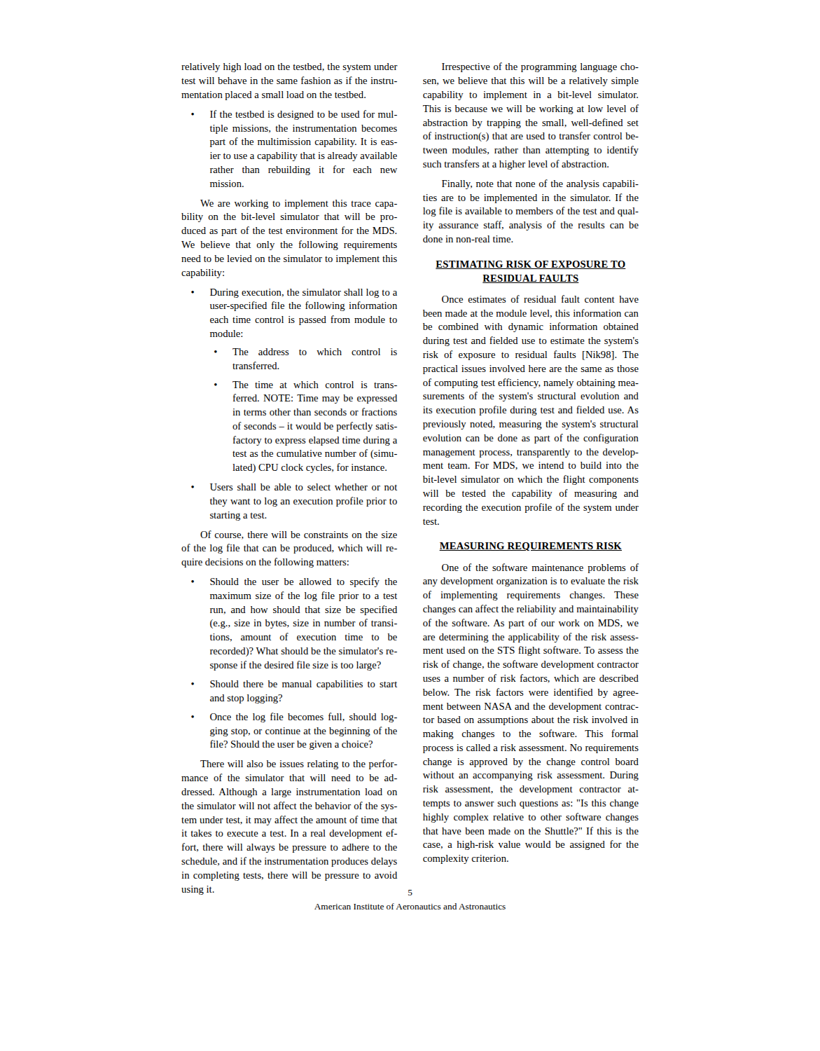relatively high load on the testbed, the system under test will behave in the same fashion as if the instrumentation placed a small load on the testbed.
If the testbed is designed to be used for multiple missions, the instrumentation becomes part of the multimission capability. It is easier to use a capability that is already available rather than rebuilding it for each new mission.
We are working to implement this trace capability on the bit-level simulator that will be produced as part of the test environment for the MDS. We believe that only the following requirements need to be levied on the simulator to implement this capability:
During execution, the simulator shall log to a user-specified file the following information each time control is passed from module to module:
The address to which control is transferred.
The time at which control is transferred. NOTE: Time may be expressed in terms other than seconds or fractions of seconds – it would be perfectly satisfactory to express elapsed time during a test as the cumulative number of (simulated) CPU clock cycles, for instance.
Users shall be able to select whether or not they want to log an execution profile prior to starting a test.
Of course, there will be constraints on the size of the log file that can be produced, which will require decisions on the following matters:
Should the user be allowed to specify the maximum size of the log file prior to a test run, and how should that size be specified (e.g., size in bytes, size in number of transitions, amount of execution time to be recorded)? What should be the simulator's response if the desired file size is too large?
Should there be manual capabilities to start and stop logging?
Once the log file becomes full, should logging stop, or continue at the beginning of the file? Should the user be given a choice?
There will also be issues relating to the performance of the simulator that will need to be addressed. Although a large instrumentation load on the simulator will not affect the behavior of the system under test, it may affect the amount of time that it takes to execute a test. In a real development effort, there will always be pressure to adhere to the schedule, and if the instrumentation produces delays in completing tests, there will be pressure to avoid using it.
Irrespective of the programming language chosen, we believe that this will be a relatively simple capability to implement in a bit-level simulator. This is because we will be working at low level of abstraction by trapping the small, well-defined set of instruction(s) that are used to transfer control between modules, rather than attempting to identify such transfers at a higher level of abstraction.
Finally, note that none of the analysis capabilities are to be implemented in the simulator. If the log file is available to members of the test and quality assurance staff, analysis of the results can be done in non-real time.
Estimating Risk of Exposure to Residual Faults
Once estimates of residual fault content have been made at the module level, this information can be combined with dynamic information obtained during test and fielded use to estimate the system's risk of exposure to residual faults [Nik98]. The practical issues involved here are the same as those of computing test efficiency, namely obtaining measurements of the system's structural evolution and its execution profile during test and fielded use. As previously noted, measuring the system's structural evolution can be done as part of the configuration management process, transparently to the development team. For MDS, we intend to build into the bit-level simulator on which the flight components will be tested the capability of measuring and recording the execution profile of the system under test.
Measuring Requirements Risk
One of the software maintenance problems of any development organization is to evaluate the risk of implementing requirements changes. These changes can affect the reliability and maintainability of the software. As part of our work on MDS, we are determining the applicability of the risk assessment used on the STS flight software. To assess the risk of change, the software development contractor uses a number of risk factors, which are described below. The risk factors were identified by agreement between NASA and the development contractor based on assumptions about the risk involved in making changes to the software. This formal process is called a risk assessment. No requirements change is approved by the change control board without an accompanying risk assessment. During risk assessment, the development contractor attempts to answer such questions as: "Is this change highly complex relative to other software changes that have been made on the Shuttle?" If this is the case, a high-risk value would be assigned for the complexity criterion.
5
American Institute of Aeronautics and Astronautics